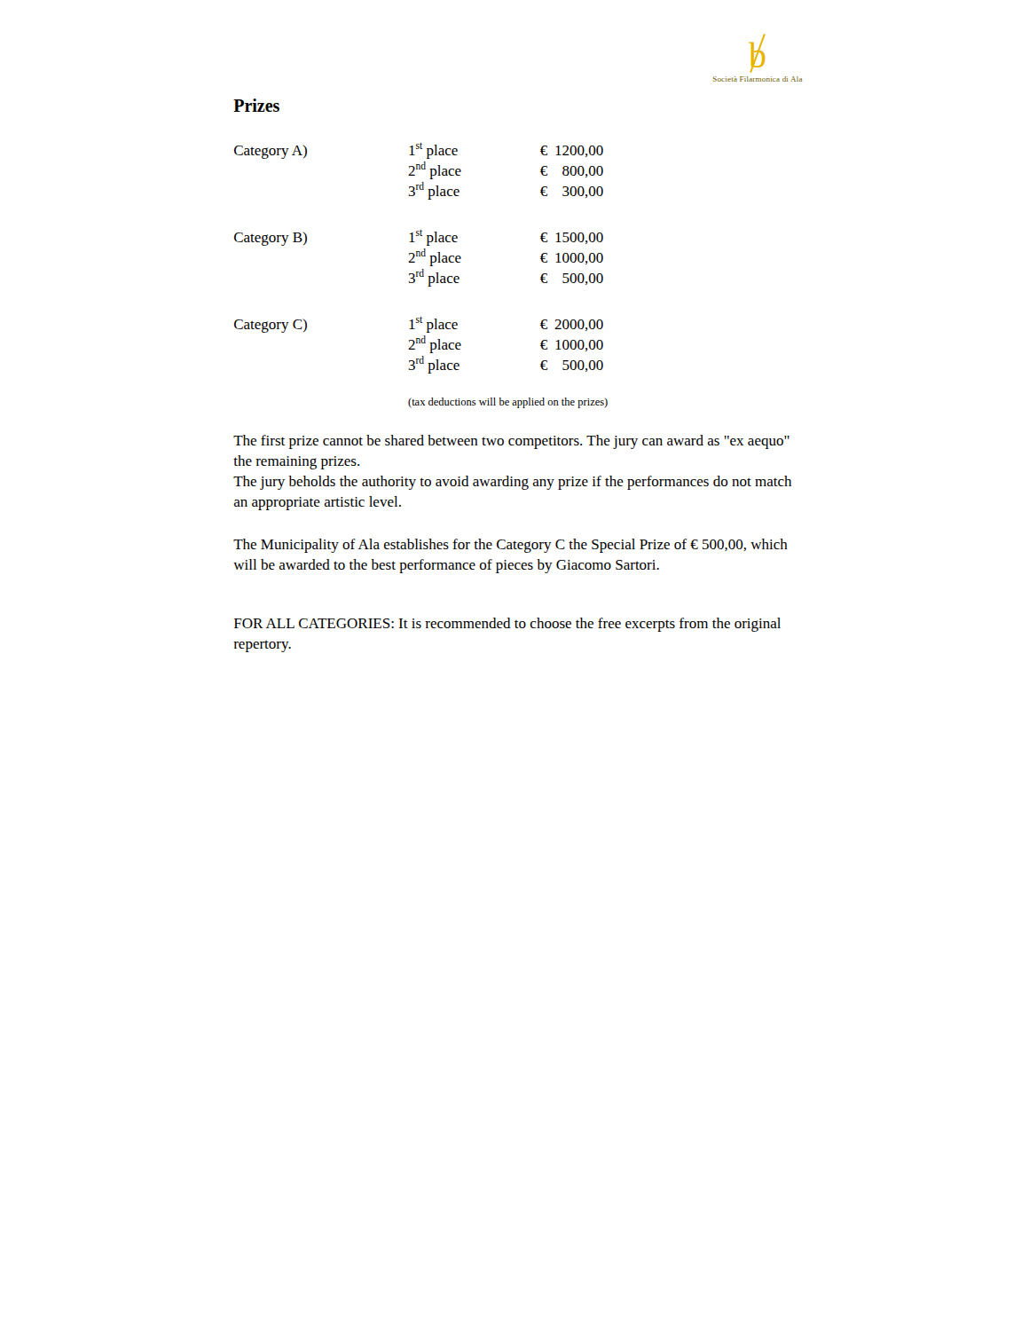b
Società Filarmonica di Ala
Prizes
| Category A) | 1 st place | € 1200,00 |
| | 2 nd place | € 800,00 |
| | 3 rd place | € 300,00 |
| Category B) | 1 st place | € 1500,00 |
| | 2 nd place | € 1000,00 |
| | 3 rd place | € 500,00 |
| Category C) | 1 st place | € 2000,00 |
| | 2 nd place | € 1000,00 |
| | 3 rd place | € 500,00 |
(tax deductions will be applied on the prizes)
The first prize cannot be shared between two competitors. The jury can award as "ex aequo" the remaining prizes.
The jury beholds the authority to avoid awarding any prize if the performances do not match an appropriate artistic level.
The Municipality of Ala establishes for the Category C the Special Prize of € 500,00, which will be awarded to the best performance of pieces by Giacomo Sartori.
FOR ALL CATEGORIES: It is recommended to choose the free excerpts from the original repertory.